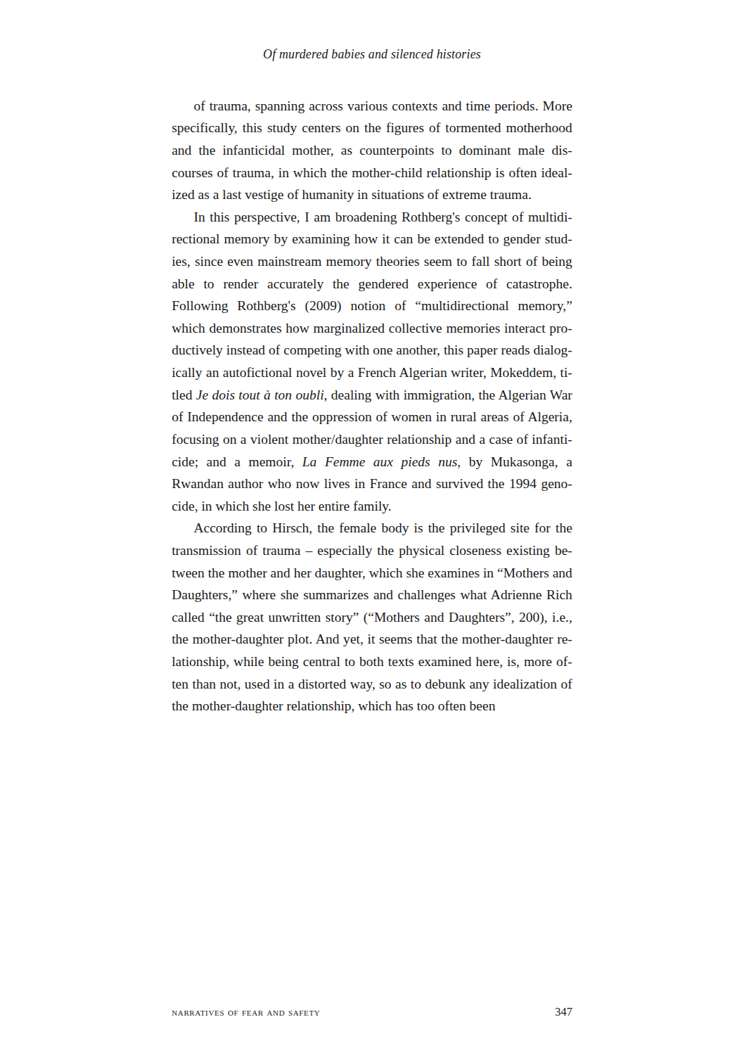Of murdered babies and silenced histories
of trauma, spanning across various contexts and time periods. More specifically, this study centers on the figures of tormented motherhood and the infanticidal mother, as counterpoints to dominant male discourses of trauma, in which the mother-child relationship is often idealized as a last vestige of humanity in situations of extreme trauma.
In this perspective, I am broadening Rothberg's concept of multidirectional memory by examining how it can be extended to gender studies, since even mainstream memory theories seem to fall short of being able to render accurately the gendered experience of catastrophe. Following Rothberg's (2009) notion of “multidirectional memory,” which demonstrates how marginalized collective memories interact productively instead of competing with one another, this paper reads dialogically an autofictional novel by a French Algerian writer, Mokeddem, titled Je dois tout à ton oubli, dealing with immigration, the Algerian War of Independence and the oppression of women in rural areas of Algeria, focusing on a violent mother/daughter relationship and a case of infanticide; and a memoir, La Femme aux pieds nus, by Mukasonga, a Rwandan author who now lives in France and survived the 1994 genocide, in which she lost her entire family.
According to Hirsch, the female body is the privileged site for the transmission of trauma – especially the physical closeness existing between the mother and her daughter, which she examines in “Mothers and Daughters,” where she summarizes and challenges what Adrienne Rich called “the great unwritten story” (“Mothers and Daughters”, 200), i.e., the mother-daughter plot. And yet, it seems that the mother-daughter relationship, while being central to both texts examined here, is, more often than not, used in a distorted way, so as to debunk any idealization of the mother-daughter relationship, which has too often been
Narratives of fear and safety 347